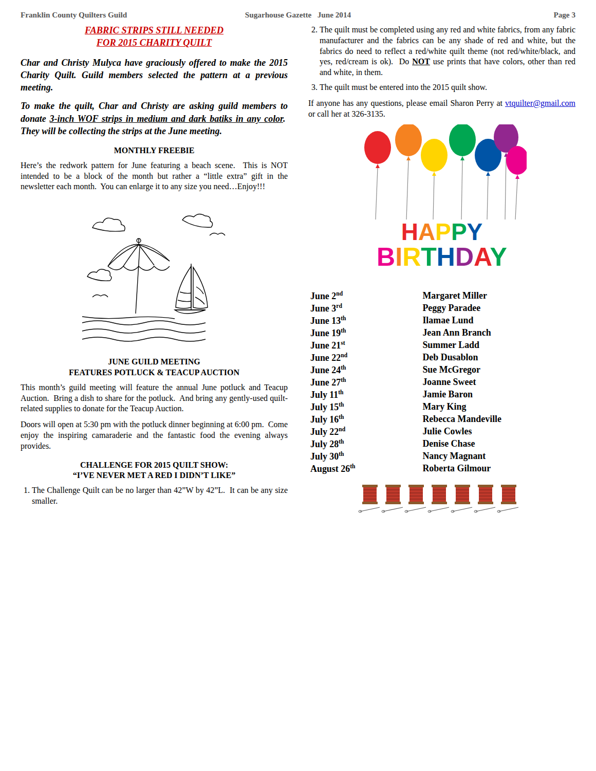Franklin County Quilters Guild
Sugarhouse Gazette June 2014
Page 3
FABRIC STRIPS STILL NEEDED
FOR 2015 CHARITY QUILT
Char and Christy Mulyca have graciously offered to make the 2015 Charity Quilt. Guild members selected the pattern at a previous meeting.
To make the quilt, Char and Christy are asking guild members to donate 3-inch WOF strips in medium and dark batiks in any color. They will be collecting the strips at the June meeting.
MONTHLY FREEBIE
Here’s the redwork pattern for June featuring a beach scene. This is NOT intended to be a block of the month but rather a “little extra” gift in the newsletter each month. You can enlarge it to any size you need…Enjoy!!!
JUNE GUILD MEETING
FEATURES POTLUCK & TEACUP AUCTION
This month’s guild meeting will feature the annual June potluck and Teacup Auction. Bring a dish to share for the potluck. And bring any gently-used quilt-related supplies to donate for the Teacup Auction.
Doors will open at 5:30 pm with the potluck dinner beginning at 6:00 pm. Come enjoy the inspiring camaraderie and the fantastic food the evening always provides.
CHALLENGE FOR 2015 QUILT SHOW:
“I’VE NEVER MET A RED I DIDN’T LIKE”
The Challenge Quilt can be no larger than 42”W by 42”L. It can be any size smaller.
The quilt must be completed using any red and white fabrics, from any fabric manufacturer and the fabrics can be any shade of red and white, but the fabrics do need to reflect a red/white quilt theme (not red/white/black, and yes, red/cream is ok). Do NOT use prints that have colors, other than red and white, in them.
The quilt must be entered into the 2015 quilt show.
If anyone has any questions, please email Sharon Perry at vtquilter@gmail.com or call her at 326-3135.
HAPPY BIRTHDAY
| June 2 nd | Margaret Miller |
| June 3 rd | Peggy Paradee |
| June 13 th | Ilamae Lund |
| June 19 th | Jean Ann Branch |
| June 21 st | Summer Ladd |
| June 22 nd | Deb Dusablon |
| June 24 th | Sue McGregor |
| June 27 th | Joanne Sweet |
| July 11 th | Jamie Baron |
| July 15 th | Mary King |
| July 16 th | Rebecca Mandeville |
| July 22 nd | Julie Cowles |
| July 28 th | Denise Chase |
| July 30 th | Nancy Magnant |
| August 26 th | Roberta Gilmour |